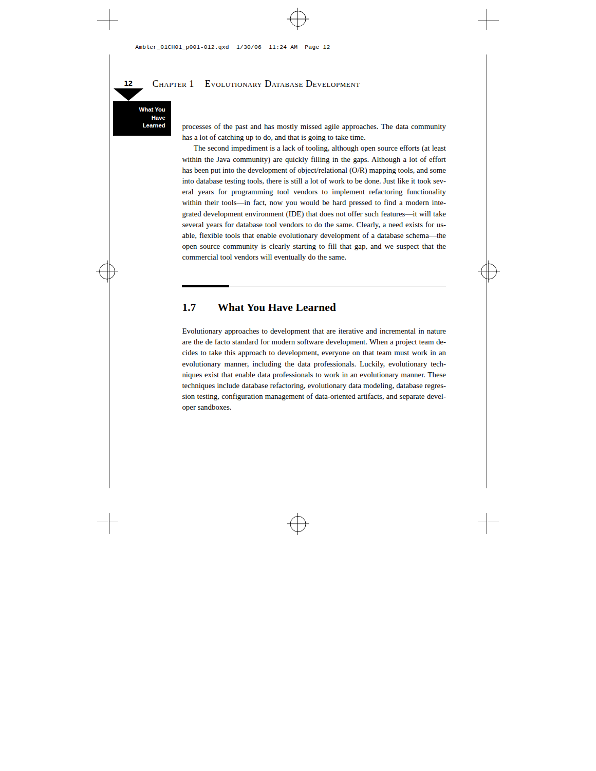Ambler_01CH01_p001-012.qxd 1/30/06 11:24 AM Page 12
12
Chapter 1 Evolutionary Database Development
What You
Have
Learned
processes of the past and has mostly missed agile approaches. The data community has a lot of catching up to do, and that is going to take time.
The second impediment is a lack of tooling, although open source efforts (at least within the Java community) are quickly filling in the gaps. Although a lot of effort has been put into the development of object/relational (O/R) mapping tools, and some into database testing tools, there is still a lot of work to be done. Just like it took several years for programming tool vendors to implement refactoring functionality within their tools—in fact, now you would be hard pressed to find a modern integrated development environment (IDE) that does not offer such features—it will take several years for database tool vendors to do the same. Clearly, a need exists for usable, flexible tools that enable evolutionary development of a database schema—the open source community is clearly starting to fill that gap, and we suspect that the commercial tool vendors will eventually do the same.
1.7 What You Have Learned
Evolutionary approaches to development that are iterative and incremental in nature are the de facto standard for modern software development. When a project team decides to take this approach to development, everyone on that team must work in an evolutionary manner, including the data professionals. Luckily, evolutionary techniques exist that enable data professionals to work in an evolutionary manner. These techniques include database refactoring, evolutionary data modeling, database regression testing, configuration management of data-oriented artifacts, and separate developer sandboxes.